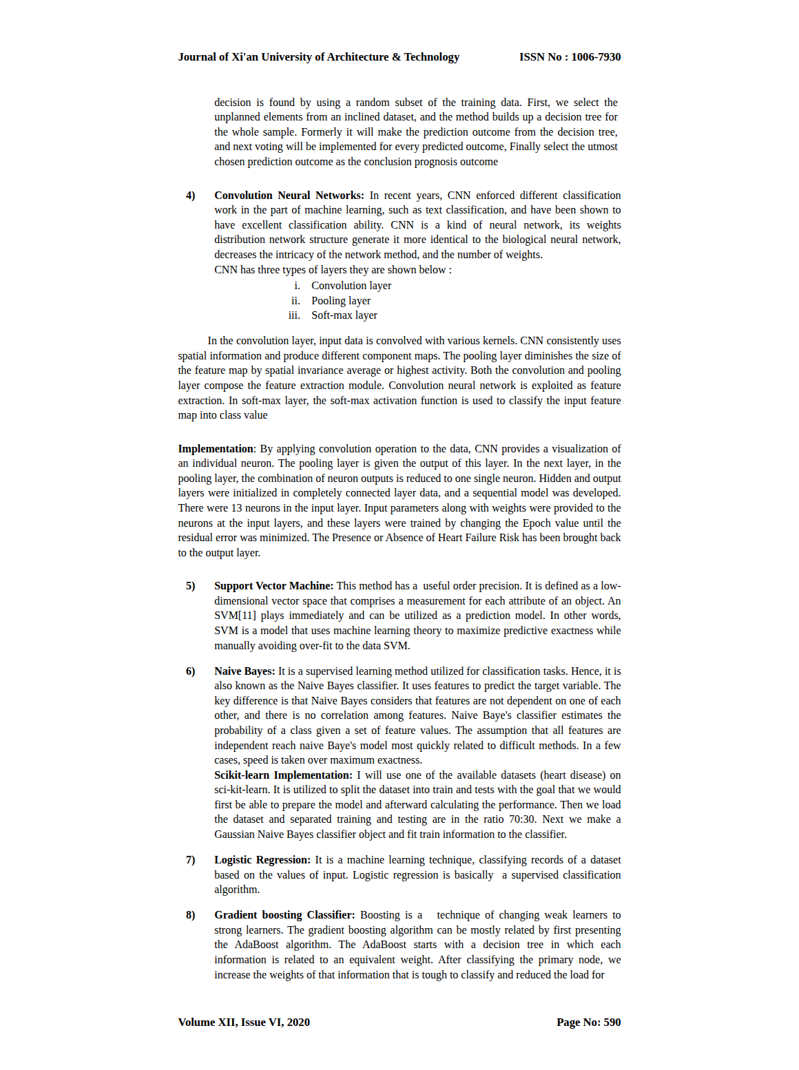Journal of Xi'an University of Architecture & Technology
ISSN No : 1006-7930
decision is found by using a random subset of the training data. First, we select the unplanned elements from an inclined dataset, and the method builds up a decision tree for the whole sample. Formerly it will make the prediction outcome from the decision tree, and next voting will be implemented for every predicted outcome, Finally select the utmost chosen prediction outcome as the conclusion prognosis outcome
4) Convolution Neural Networks: In recent years, CNN enforced different classification work in the part of machine learning, such as text classification, and have been shown to have excellent classification ability. CNN is a kind of neural network, its weights distribution network structure generate it more identical to the biological neural network, decreases the intricacy of the network method, and the number of weights.
CNN has three types of layers they are shown below :
i. Convolution layer
ii. Pooling layer
iii. Soft-max layer
In the convolution layer, input data is convolved with various kernels. CNN consistently uses spatial information and produce different component maps. The pooling layer diminishes the size of the feature map by spatial invariance average or highest activity. Both the convolution and pooling layer compose the feature extraction module. Convolution neural network is exploited as feature extraction. In soft-max layer, the soft-max activation function is used to classify the input feature map into class value
Implementation: By applying convolution operation to the data, CNN provides a visualization of an individual neuron. The pooling layer is given the output of this layer. In the next layer, in the pooling layer, the combination of neuron outputs is reduced to one single neuron. Hidden and output layers were initialized in completely connected layer data, and a sequential model was developed. There were 13 neurons in the input layer. Input parameters along with weights were provided to the neurons at the input layers, and these layers were trained by changing the Epoch value until the residual error was minimized. The Presence or Absence of Heart Failure Risk has been brought back to the output layer.
5) Support Vector Machine: This method has a useful order precision. It is defined as a low-dimensional vector space that comprises a measurement for each attribute of an object. An SVM[11] plays immediately and can be utilized as a prediction model. In other words, SVM is a model that uses machine learning theory to maximize predictive exactness while manually avoiding over-fit to the data SVM.
6) Naive Bayes: It is a supervised learning method utilized for classification tasks. Hence, it is also known as the Naive Bayes classifier. It uses features to predict the target variable. The key difference is that Naive Bayes considers that features are not dependent on one of each other, and there is no correlation among features. Naive Baye's classifier estimates the probability of a class given a set of feature values. The assumption that all features are independent reach naive Baye's model most quickly related to difficult methods. In a few cases, speed is taken over maximum exactness.
Scikit-learn Implementation: I will use one of the available datasets (heart disease) on sci-kit-learn. It is utilized to split the dataset into train and tests with the goal that we would first be able to prepare the model and afterward calculating the performance. Then we load the dataset and separated training and testing are in the ratio 70:30. Next we make a Gaussian Naive Bayes classifier object and fit train information to the classifier.
7) Logistic Regression: It is a machine learning technique, classifying records of a dataset based on the values of input. Logistic regression is basically a supervised classification algorithm.
8) Gradient boosting Classifier: Boosting is a technique of changing weak learners to strong learners. The gradient boosting algorithm can be mostly related by first presenting the AdaBoost algorithm. The AdaBoost starts with a decision tree in which each information is related to an equivalent weight. After classifying the primary node, we increase the weights of that information that is tough to classify and reduced the load for
Volume XII, Issue VI, 2020
Page No: 590